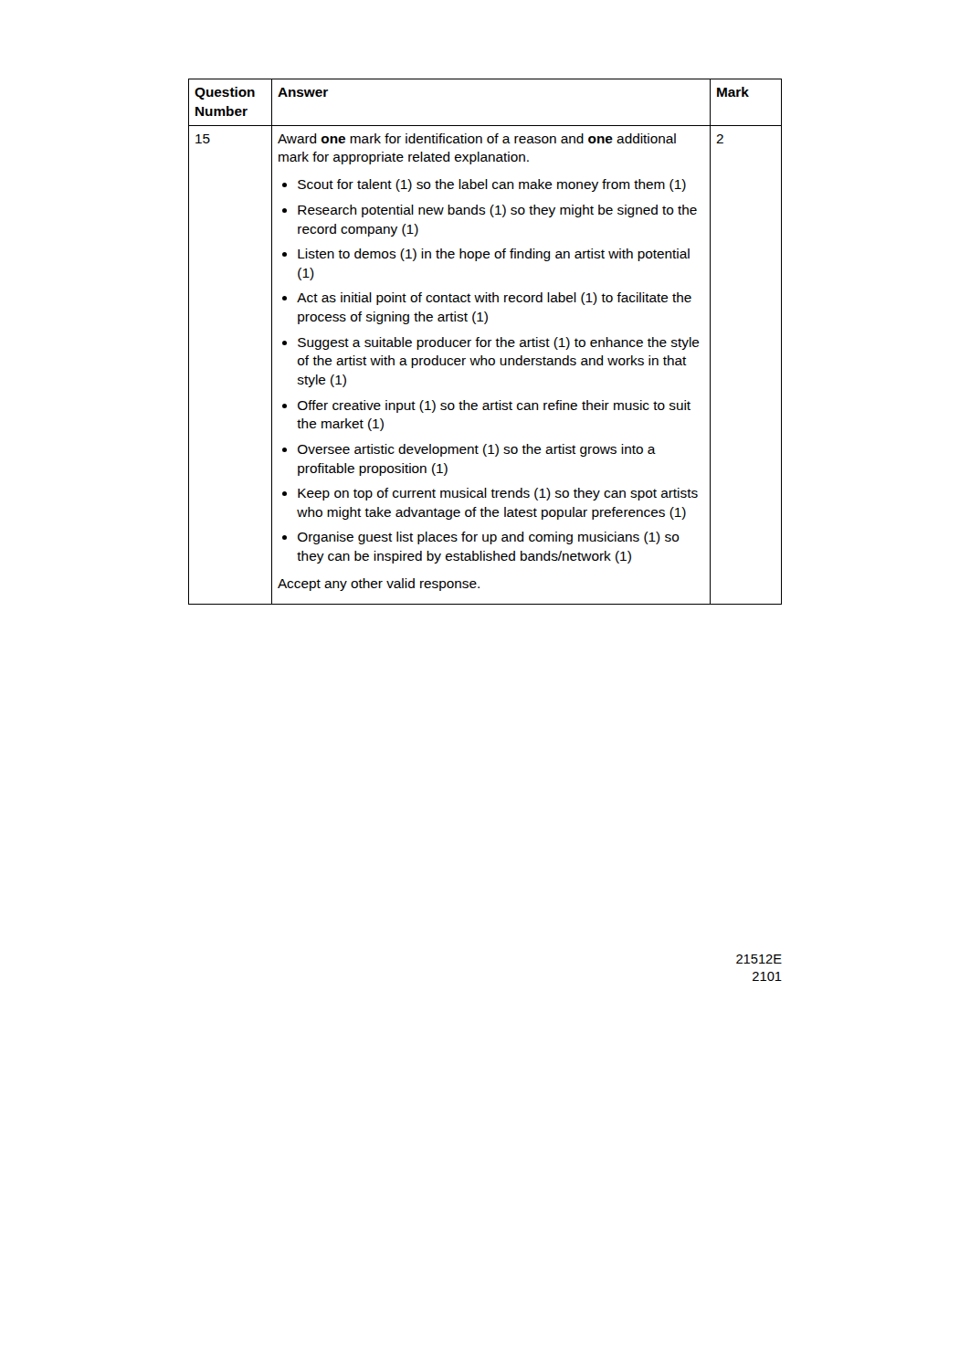| Question Number | Answer | Mark |
| --- | --- | --- |
| 15 | Award one mark for identification of a reason and one additional mark for appropriate related explanation. Scout for talent (1) so the label can make money from them (1) Research potential new bands (1) so they might be signed to the record company (1) Listen to demos (1) in the hope of finding an artist with potential (1) Act as initial point of contact with record label (1) to facilitate the process of signing the artist (1) Suggest a suitable producer for the artist (1) to enhance the style of the artist with a producer who understands and works in that style (1) Offer creative input (1) so the artist can refine their music to suit the market (1) Oversee artistic development (1) so the artist grows into a profitable proposition (1) Keep on top of current musical trends (1) so they can spot artists who might take advantage of the latest popular preferences (1) Organise guest list places for up and coming musicians (1) so they can be inspired by established bands/network (1) Accept any other valid response. | 2 |
21512E
2101